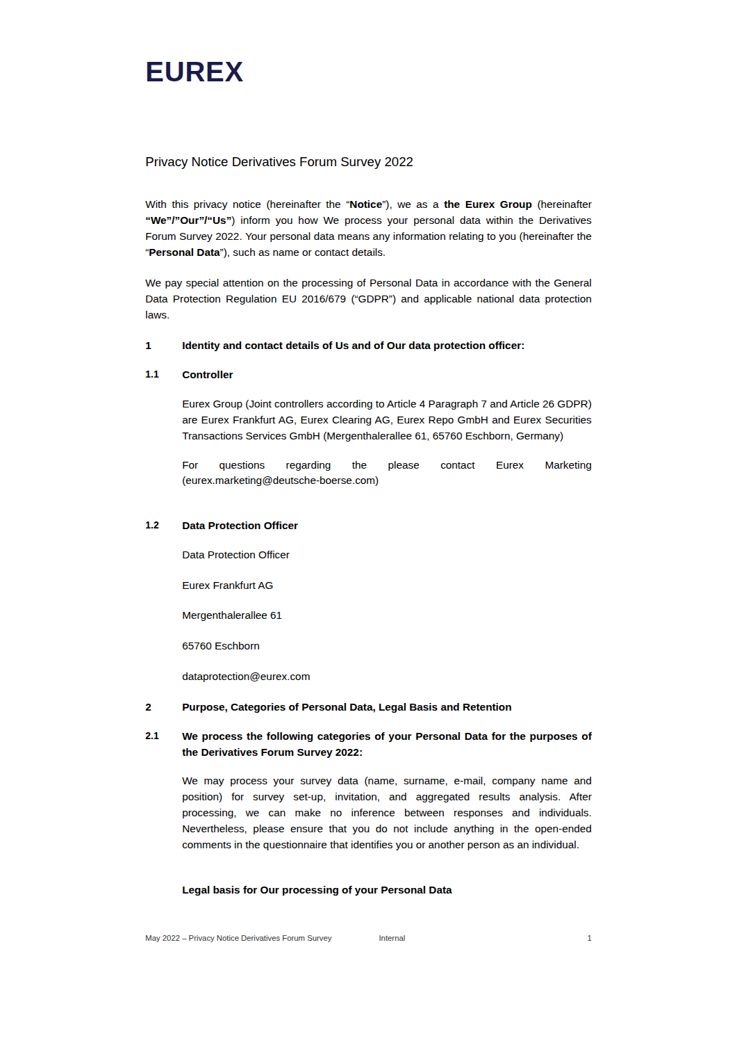EUREX
Privacy Notice Derivatives Forum Survey 2022
With this privacy notice (hereinafter the “Notice”), we as a the Eurex Group (hereinafter “We”/”Our”/“Us”) inform you how We process your personal data within the Derivatives Forum Survey 2022. Your personal data means any information relating to you (hereinafter the “Personal Data”), such as name or contact details.
We pay special attention on the processing of Personal Data in accordance with the General Data Protection Regulation EU 2016/679 (“GDPR”) and applicable national data protection laws.
1
Identity and contact details of Us and of Our data protection officer:
1.1
Controller
Eurex Group (Joint controllers according to Article 4 Paragraph 7 and Article 26 GDPR) are Eurex Frankfurt AG, Eurex Clearing AG, Eurex Repo GmbH and Eurex Securities Transactions Services GmbH (Mergenthalerallee 61, 65760 Eschborn, Germany)
For questions regarding the please contact Eurex Marketing (eurex.marketing@deutsche-boerse.com)
1.2
Data Protection Officer
Data Protection Officer
Eurex Frankfurt AG
Mergenthalerallee 61
65760 Eschborn
dataprotection@eurex.com
2
Purpose, Categories of Personal Data, Legal Basis and Retention
2.1
We process the following categories of your Personal Data for the purposes of the Derivatives Forum Survey 2022:
We may process your survey data (name, surname, e-mail, company name and position) for survey set-up, invitation, and aggregated results analysis. After processing, we can make no inference between responses and individuals. Nevertheless, please ensure that you do not include anything in the open-ended comments in the questionnaire that identifies you or another person as an individual.
Legal basis for Our processing of your Personal Data
May 2022 – Privacy Notice Derivatives Forum Survey
Internal
1